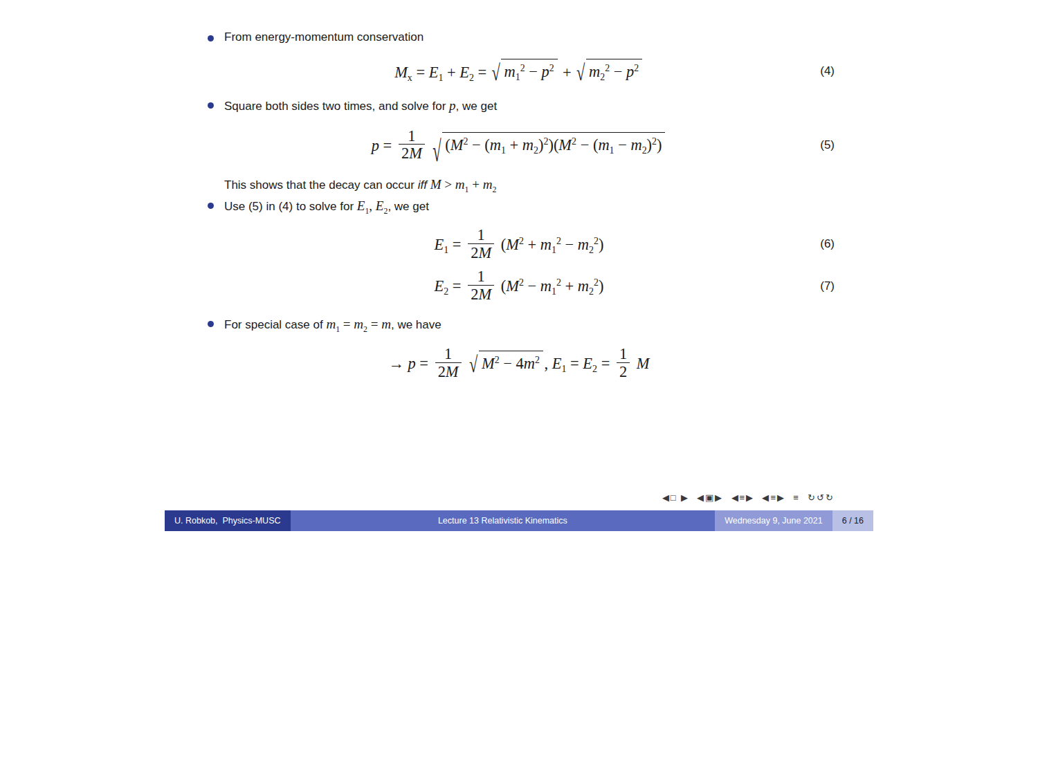From energy-momentum conservation
Mx = E1 + E2 = m12 − p2 + m22 − p2 (4)
Square both sides two times, and solve for p, we get
p = 12M (M2 − (m1 + m2)2)(M2 − (m1 − m2)2) (5)
This shows that the decay can occur iff M > m1 + m2
Use (5) in (4) to solve for E1, E2, we get
E1 = 12M (M2 + m12 − m22) (6)
E2 = 12M (M2 − m12 + m22) (7)
For special case of m1 = m2 = m, we have
→ p = 12M M2 − 4m2, E1 = E2 = 12 M
◀□ ▶ ◀▣▶ ◀≡▶ ◀≡▶ ≡ ↻↺↻
U. Robkob, Physics-MUSC
Lecture 13 Relativistic Kinematics
Wednesday 9, June 2021
6 / 16